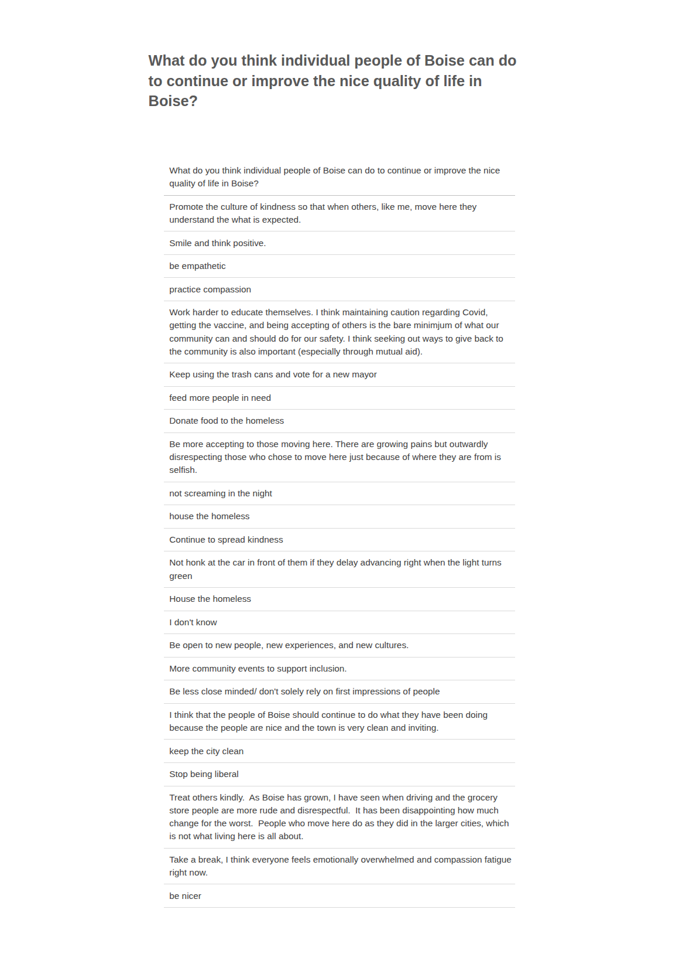What do you think individual people of Boise can do to continue or improve the nice quality of life in Boise?
| What do you think individual people of Boise can do to continue or improve the nice quality of life in Boise? |
| --- |
| Promote the culture of kindness so that when others, like me, move here they understand the what is expected. |
| Smile and think positive. |
| be empathetic |
| practice compassion |
| Work harder to educate themselves. I think maintaining caution regarding Covid, getting the vaccine, and being accepting of others is the bare minimjum of what our community can and should do for our safety. I think seeking out ways to give back to the community is also important (especially through mutual aid). |
| Keep using the trash cans and vote for a new mayor |
| feed more people in need |
| Donate food to the homeless |
| Be more accepting to those moving here. There are growing pains but outwardly disrespecting those who chose to move here just because of where they are from is selfish. |
| not screaming in the night |
| house the homeless |
| Continue to spread kindness |
| Not honk at the car in front of them if they delay advancing right when the light turns green |
| House the homeless |
| I don't know |
| Be open to new people, new experiences, and new cultures. |
| More community events to support inclusion. |
| Be less close minded/ don't solely rely on first impressions of people |
| I think that the people of Boise should continue to do what they have been doing because the people are nice and the town is very clean and inviting. |
| keep the city clean |
| Stop being liberal |
| Treat others kindly. As Boise has grown, I have seen when driving and the grocery store people are more rude and disrespectful. It has been disappointing how much change for the worst. People who move here do as they did in the larger cities, which is not what living here is all about. |
| Take a break, I think everyone feels emotionally overwhelmed and compassion fatigue right now. |
| be nicer |